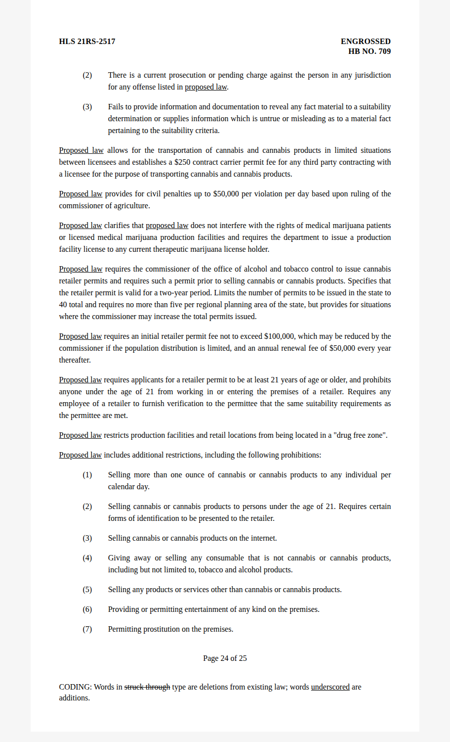HLS 21RS-2517
ENGROSSED
HB NO. 709
(2)
There is a current prosecution or pending charge against the person in any jurisdiction for any offense listed in proposed law.
(3)
Fails to provide information and documentation to reveal any fact material to a suitability determination or supplies information which is untrue or misleading as to a material fact pertaining to the suitability criteria.
Proposed law allows for the transportation of cannabis and cannabis products in limited situations between licensees and establishes a $250 contract carrier permit fee for any third party contracting with a licensee for the purpose of transporting cannabis and cannabis products.
Proposed law provides for civil penalties up to $50,000 per violation per day based upon ruling of the commissioner of agriculture.
Proposed law clarifies that proposed law does not interfere with the rights of medical marijuana patients or licensed medical marijuana production facilities and requires the department to issue a production facility license to any current therapeutic marijuana license holder.
Proposed law requires the commissioner of the office of alcohol and tobacco control to issue cannabis retailer permits and requires such a permit prior to selling cannabis or cannabis products. Specifies that the retailer permit is valid for a two-year period. Limits the number of permits to be issued in the state to 40 total and requires no more than five per regional planning area of the state, but provides for situations where the commissioner may increase the total permits issued.
Proposed law requires an initial retailer permit fee not to exceed $100,000, which may be reduced by the commissioner if the population distribution is limited, and an annual renewal fee of $50,000 every year thereafter.
Proposed law requires applicants for a retailer permit to be at least 21 years of age or older, and prohibits anyone under the age of 21 from working in or entering the premises of a retailer. Requires any employee of a retailer to furnish verification to the permittee that the same suitability requirements as the permittee are met.
Proposed law restricts production facilities and retail locations from being located in a "drug free zone".
Proposed law includes additional restrictions, including the following prohibitions:
(1)
Selling more than one ounce of cannabis or cannabis products to any individual per calendar day.
(2)
Selling cannabis or cannabis products to persons under the age of 21. Requires certain forms of identification to be presented to the retailer.
(3)
Selling cannabis or cannabis products on the internet.
(4)
Giving away or selling any consumable that is not cannabis or cannabis products, including but not limited to, tobacco and alcohol products.
(5)
Selling any products or services other than cannabis or cannabis products.
(6)
Providing or permitting entertainment of any kind on the premises.
(7)
Permitting prostitution on the premises.
Page 24 of 25
CODING: Words in struck through type are deletions from existing law; words underscored are additions.